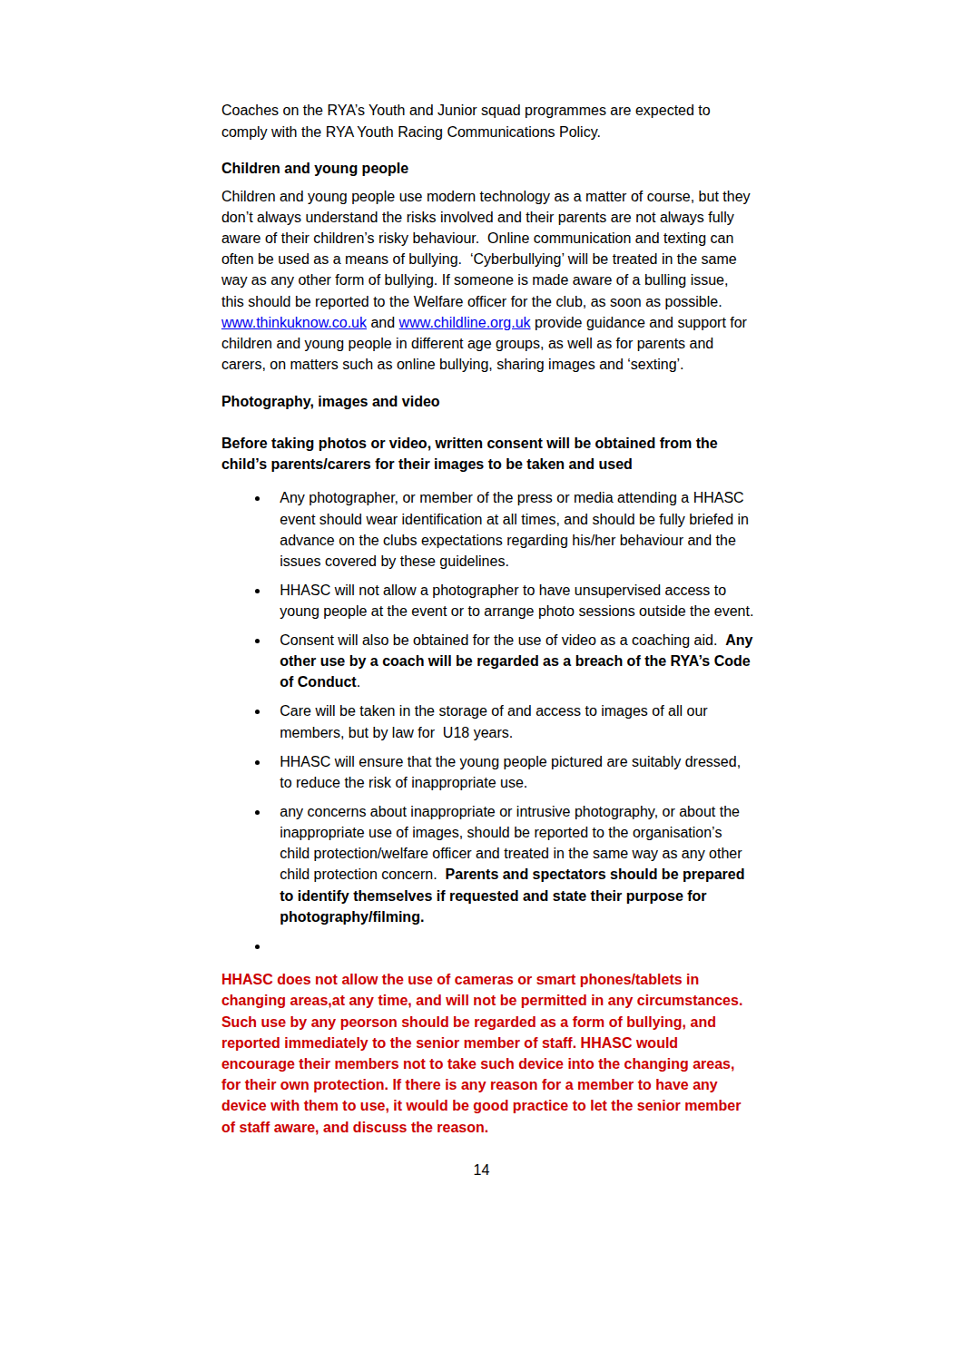Coaches on the RYA’s Youth and Junior squad programmes are expected to comply with the RYA Youth Racing Communications Policy.
Children and young people
Children and young people use modern technology as a matter of course, but they don’t always understand the risks involved and their parents are not always fully aware of their children’s risky behaviour. Online communication and texting can often be used as a means of bullying. ‘Cyberbullying’ will be treated in the same way as any other form of bullying. If someone is made aware of a bulling issue, this should be reported to the Welfare officer for the club, as soon as possible.
www.thinkuknow.co.uk and www.childline.org.uk provide guidance and support for children and young people in different age groups, as well as for parents and carers, on matters such as online bullying, sharing images and ‘sexting’.
Photography, images and video
Before taking photos or video, written consent will be obtained from the child’s parents/carers for their images to be taken and used
Any photographer, or member of the press or media attending a HHASC event should wear identification at all times, and should be fully briefed in advance on the clubs expectations regarding his/her behaviour and the issues covered by these guidelines.
HHASC will not allow a photographer to have unsupervised access to young people at the event or to arrange photo sessions outside the event.
Consent will also be obtained for the use of video as a coaching aid. Any other use by a coach will be regarded as a breach of the RYA’s Code of Conduct.
Care will be taken in the storage of and access to images of all our members, but by law for U18 years.
HHASC will ensure that the young people pictured are suitably dressed, to reduce the risk of inappropriate use.
any concerns about inappropriate or intrusive photography, or about the inappropriate use of images, should be reported to the organisation’s child protection/welfare officer and treated in the same way as any other child protection concern. Parents and spectators should be prepared to identify themselves if requested and state their purpose for photography/filming.
HHASC does not allow the use of cameras or smart phones/tablets in changing areas,at any time, and will not be permitted in any circumstances. Such use by any peorson should be regarded as a form of bullying, and reported immediately to the senior member of staff. HHASC would encourage their members not to take such device into the changing areas, for their own protection. If there is any reason for a member to have any device with them to use, it would be good practice to let the senior member of staff aware, and discuss the reason.
14